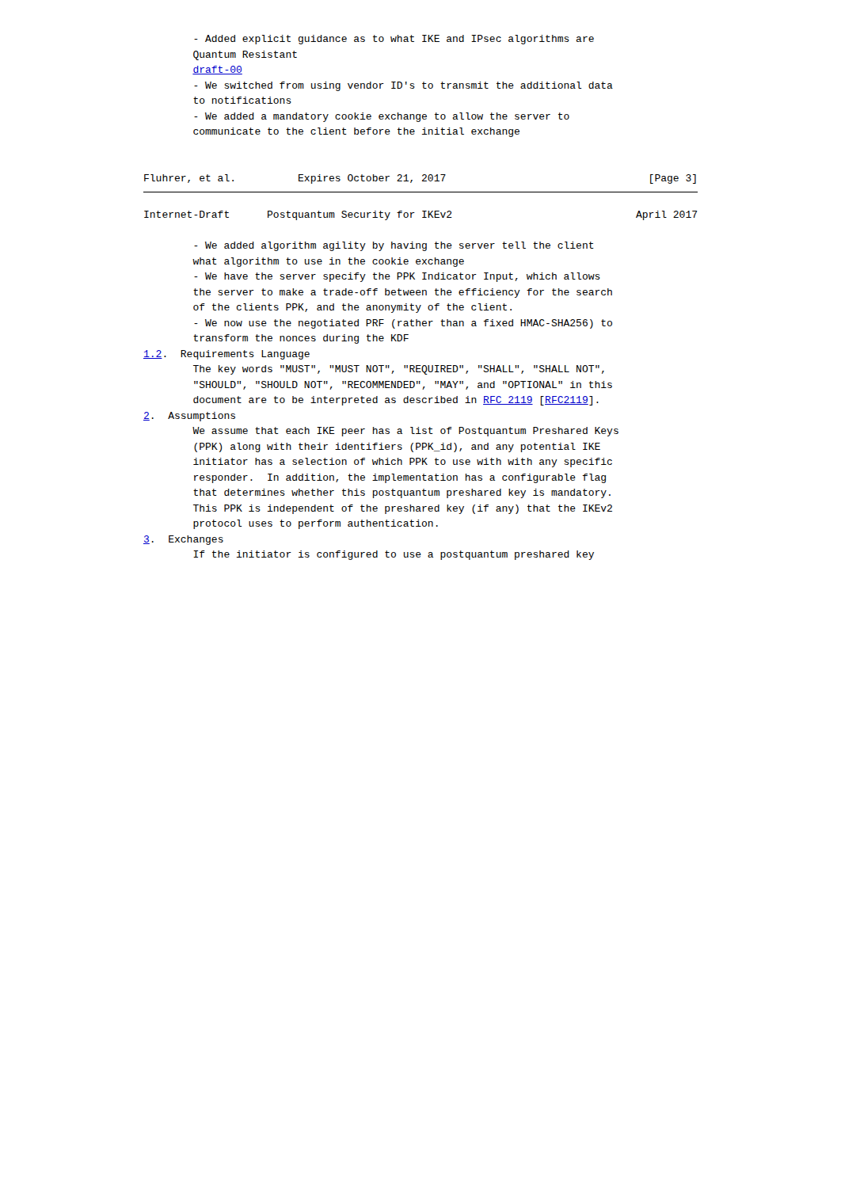- Added explicit guidance as to what IKE and IPsec algorithms are
   Quantum Resistant
   draft-00
   - We switched from using vendor ID's to transmit the additional data
   to notifications
   - We added a mandatory cookie exchange to allow the server to
   communicate to the client before the initial exchange
Fluhrer, et al.          Expires October 21, 2017
[Page 3]
Internet-Draft      Postquantum Security for IKEv2
April 2017
   - We added algorithm agility by having the server tell the client
   what algorithm to use in the cookie exchange
   - We have the server specify the PPK Indicator Input, which allows
   the server to make a trade-off between the efficiency for the search
   of the clients PPK, and the anonymity of the client.
   - We now use the negotiated PRF (rather than a fixed HMAC-SHA256) to
   transform the nonces during the KDF
1.2.  Requirements Language
   The key words "MUST", "MUST NOT", "REQUIRED", "SHALL", "SHALL NOT",
   "SHOULD", "SHOULD NOT", "RECOMMENDED", "MAY", and "OPTIONAL" in this
   document are to be interpreted as described in RFC 2119 [RFC2119].
2.  Assumptions
   We assume that each IKE peer has a list of Postquantum Preshared Keys
   (PPK) along with their identifiers (PPK_id), and any potential IKE
   initiator has a selection of which PPK to use with with any specific
   responder.  In addition, the implementation has a configurable flag
   that determines whether this postquantum preshared key is mandatory.
   This PPK is independent of the preshared key (if any) that the IKEv2
   protocol uses to perform authentication.
3.  Exchanges
   If the initiator is configured to use a postquantum preshared key